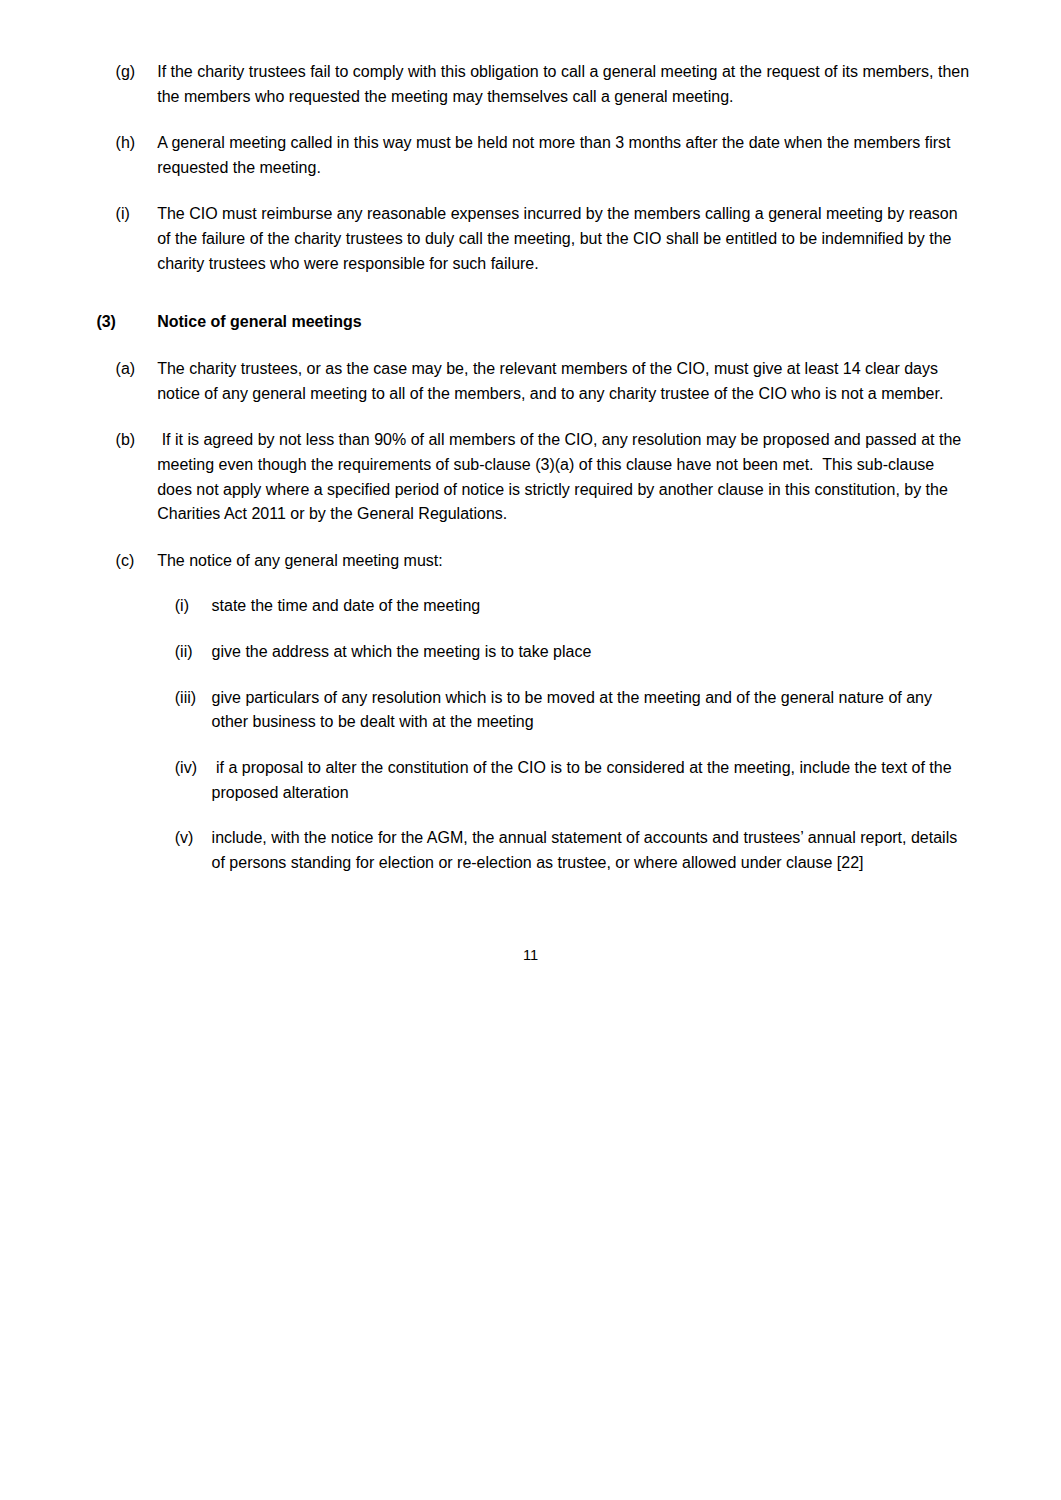(g) If the charity trustees fail to comply with this obligation to call a general meeting at the request of its members, then the members who requested the meeting may themselves call a general meeting.
(h) A general meeting called in this way must be held not more than 3 months after the date when the members first requested the meeting.
(i) The CIO must reimburse any reasonable expenses incurred by the members calling a general meeting by reason of the failure of the charity trustees to duly call the meeting, but the CIO shall be entitled to be indemnified by the charity trustees who were responsible for such failure.
(3) Notice of general meetings
(a) The charity trustees, or as the case may be, the relevant members of the CIO, must give at least 14 clear days notice of any general meeting to all of the members, and to any charity trustee of the CIO who is not a member.
(b) If it is agreed by not less than 90% of all members of the CIO, any resolution may be proposed and passed at the meeting even though the requirements of sub-clause (3)(a) of this clause have not been met. This sub-clause does not apply where a specified period of notice is strictly required by another clause in this constitution, by the Charities Act 2011 or by the General Regulations.
(c) The notice of any general meeting must:
(i) state the time and date of the meeting
(ii) give the address at which the meeting is to take place
(iii) give particulars of any resolution which is to be moved at the meeting and of the general nature of any other business to be dealt with at the meeting
(iv) if a proposal to alter the constitution of the CIO is to be considered at the meeting, include the text of the proposed alteration
(v) include, with the notice for the AGM, the annual statement of accounts and trustees’ annual report, details of persons standing for election or re-election as trustee, or where allowed under clause [22]
11